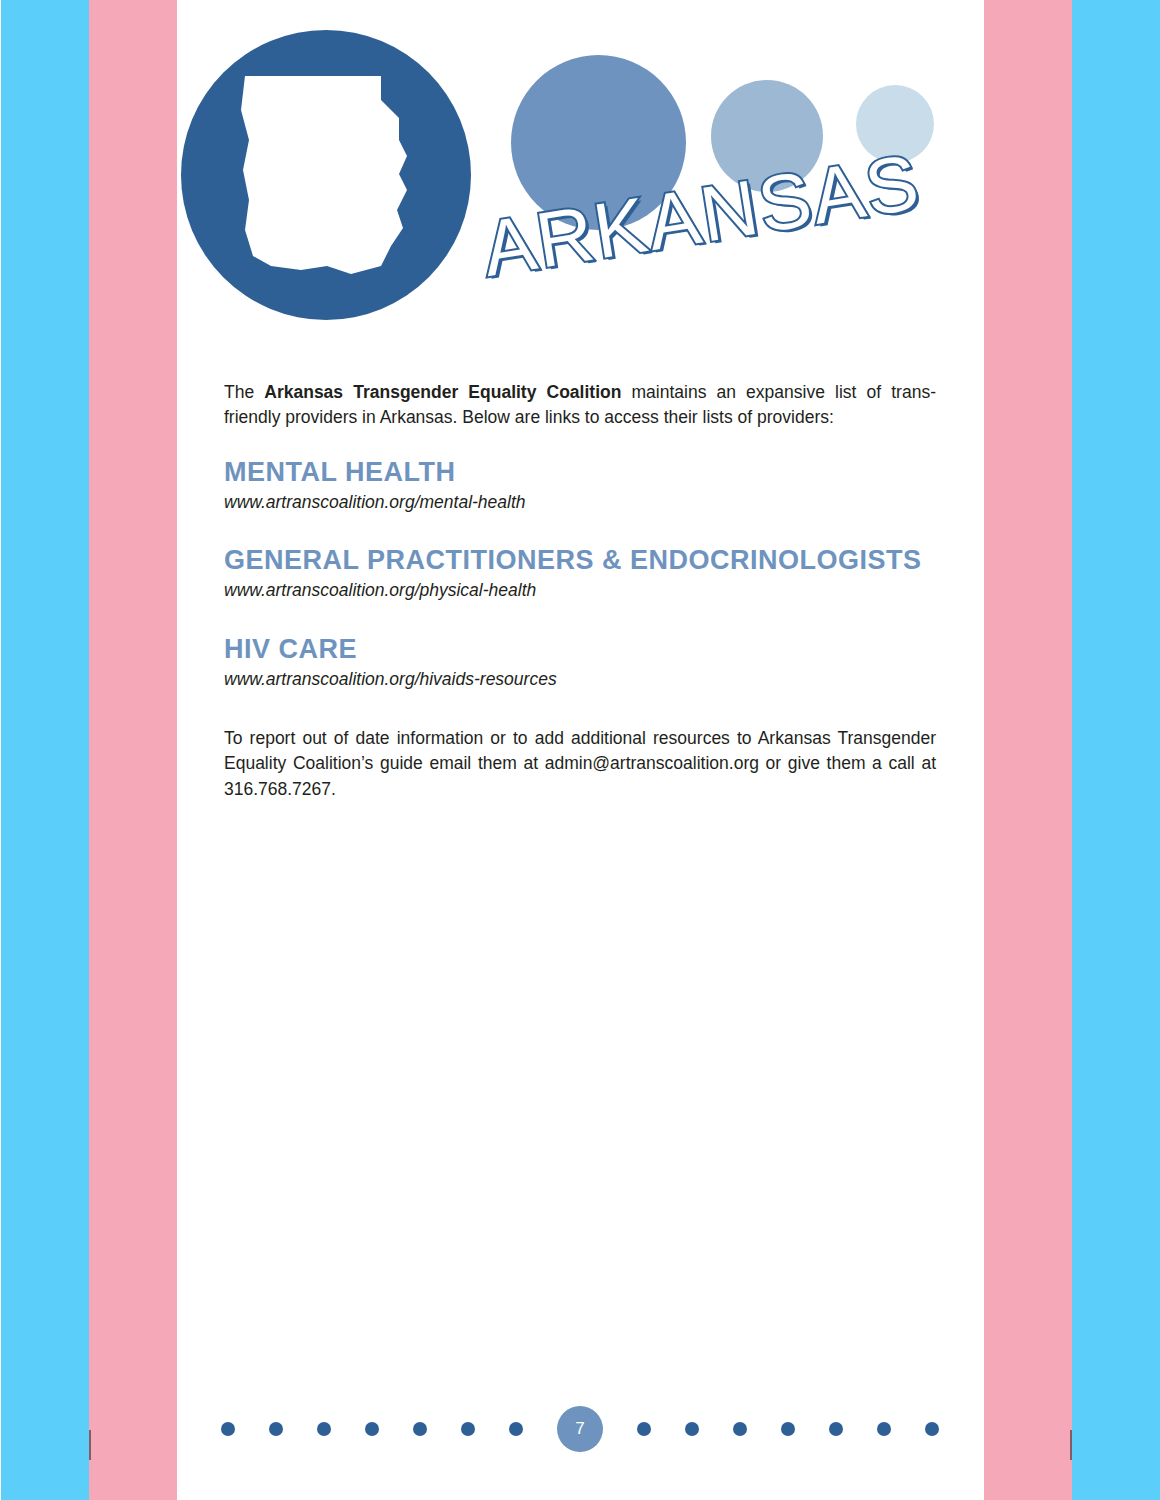ARKANSAS
The Arkansas Transgender Equality Coalition maintains an expansive list of trans-friendly providers in Arkansas. Below are links to access their lists of providers:
Mental Health
www.artranscoalition.org/mental-health
General Practitioners & Endocrinologists
www.artranscoalition.org/physical-health
HIV Care
www.artranscoalition.org/hivaids-resources
To report out of date information or to add additional resources to Arkansas Transgender Equality Coalition’s guide email them at admin@artranscoalition.org or give them a call at 316.768.7267.
7